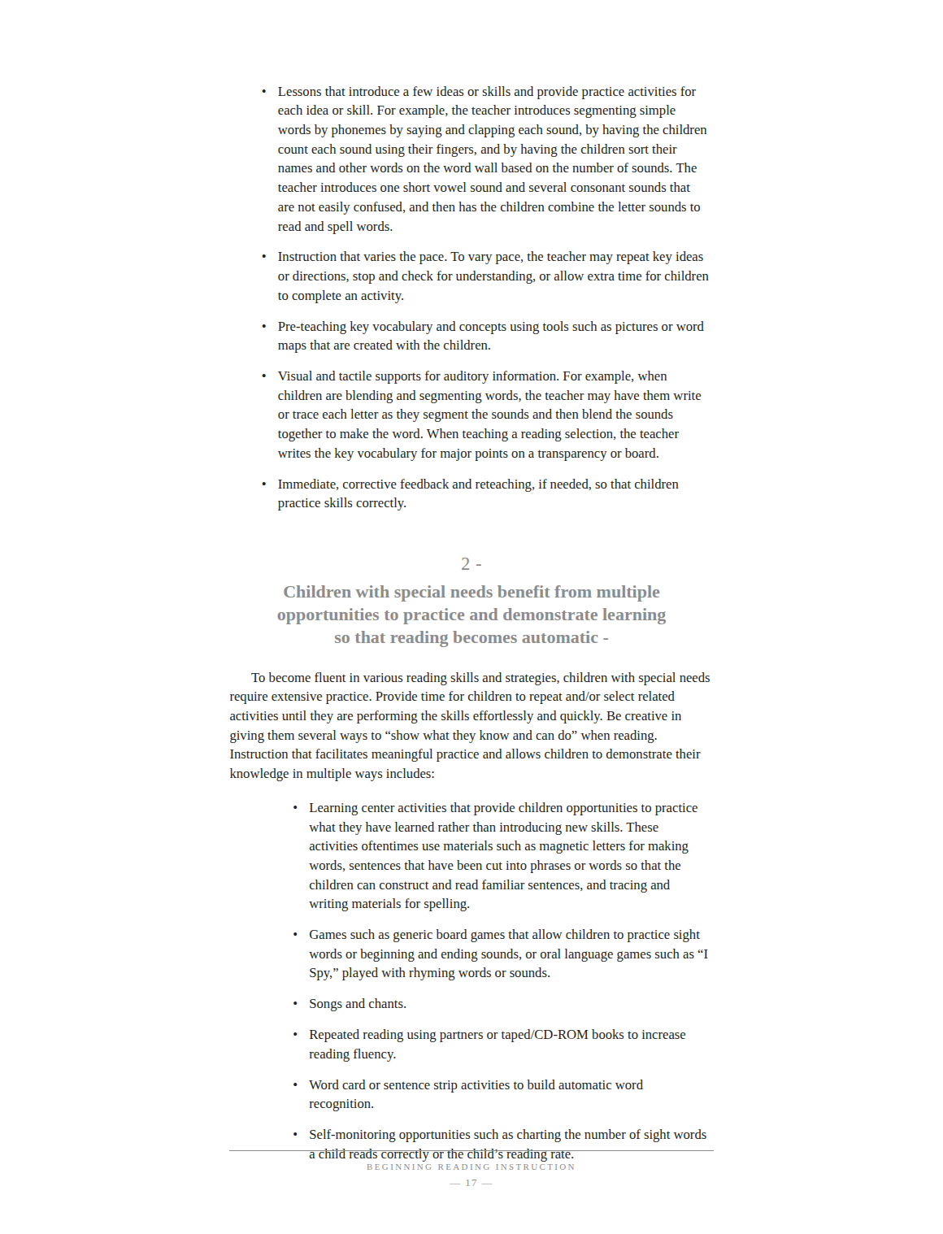Lessons that introduce a few ideas or skills and provide practice activities for each idea or skill. For example, the teacher introduces segmenting simple words by phonemes by saying and clapping each sound, by having the children count each sound using their fingers, and by having the children sort their names and other words on the word wall based on the number of sounds. The teacher introduces one short vowel sound and several consonant sounds that are not easily confused, and then has the children combine the letter sounds to read and spell words.
Instruction that varies the pace. To vary pace, the teacher may repeat key ideas or directions, stop and check for understanding, or allow extra time for children to complete an activity.
Pre-teaching key vocabulary and concepts using tools such as pictures or word maps that are created with the children.
Visual and tactile supports for auditory information. For example, when children are blending and segmenting words, the teacher may have them write or trace each letter as they segment the sounds and then blend the sounds together to make the word. When teaching a reading selection, the teacher writes the key vocabulary for major points on a transparency or board.
Immediate, corrective feedback and reteaching, if needed, so that children practice skills correctly.
2 -
Children with special needs benefit from multiple
opportunities to practice and demonstrate learning
so that reading becomes automatic -
To become fluent in various reading skills and strategies, children with special needs require extensive practice. Provide time for children to repeat and/or select related activities until they are performing the skills effortlessly and quickly. Be creative in giving them several ways to “show what they know and can do” when reading. Instruction that facilitates meaningful practice and allows children to demonstrate their knowledge in multiple ways includes:
Learning center activities that provide children opportunities to practice what they have learned rather than introducing new skills. These activities oftentimes use materials such as magnetic letters for making words, sentences that have been cut into phrases or words so that the children can construct and read familiar sentences, and tracing and writing materials for spelling.
Games such as generic board games that allow children to practice sight words or beginning and ending sounds, or oral language games such as “I Spy,” played with rhyming words or sounds.
Songs and chants.
Repeated reading using partners or taped/CD-ROM books to increase reading fluency.
Word card or sentence strip activities to build automatic word recognition.
Self-monitoring opportunities such as charting the number of sight words a child reads correctly or the child’s reading rate.
BEGINNING READING INSTRUCTION — 17 —